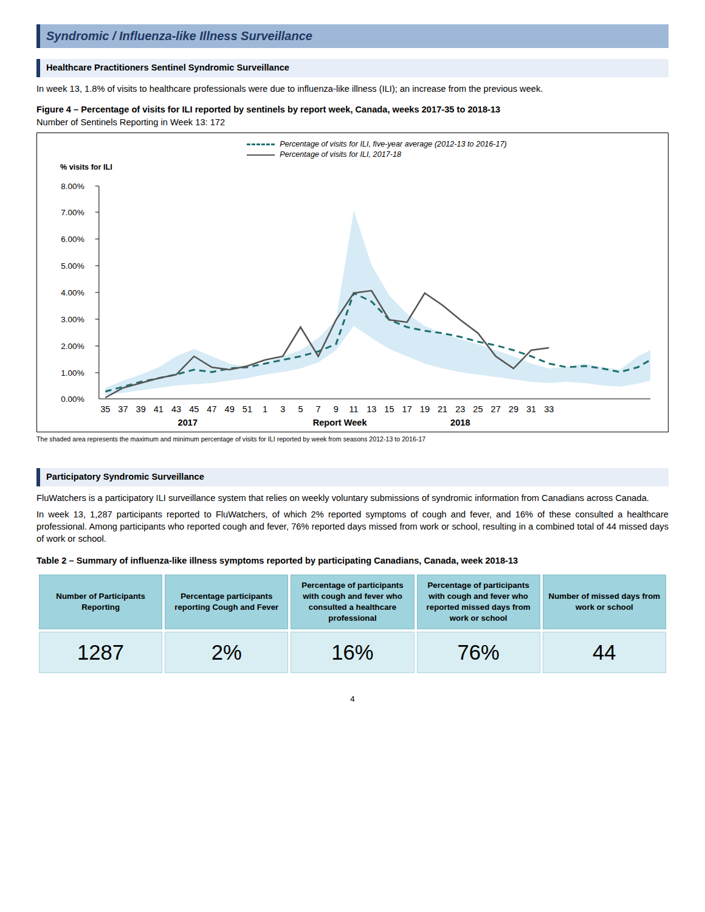Syndromic / Influenza-like Illness Surveillance
Healthcare Practitioners Sentinel Syndromic Surveillance
In week 13, 1.8% of visits to healthcare professionals were due to influenza-like illness (ILI); an increase from the previous week.
Figure 4 – Percentage of visits for ILI reported by sentinels by report week, Canada, weeks 2017-35 to 2018-13
Number of Sentinels Reporting in Week 13: 172
Percentage of visits for ILI, five-year average (2012-13 to 2016-17)
Percentage of visits for ILI, 2017-18
% visits for ILI
8.00% 7.00% 6.00% 5.00% 4.00% 3.00% 2.00% 1.00% 0.00% 35 37 39 41 43 45 47 49 51 1 3 5 7 9 11 13 15 17 19 21 23 25 27 29 31 33 2017 Report Week 2018
The shaded area represents the maximum and minimum percentage of visits for ILI reported by week from seasons 2012-13 to 2016-17
Participatory Syndromic Surveillance
FluWatchers is a participatory ILI surveillance system that relies on weekly voluntary submissions of syndromic information from Canadians across Canada.
In week 13, 1,287 participants reported to FluWatchers, of which 2% reported symptoms of cough and fever, and 16% of these consulted a healthcare professional. Among participants who reported cough and fever, 76% reported days missed from work or school, resulting in a combined total of 44 missed days of work or school.
Table 2 – Summary of influenza-like illness symptoms reported by participating Canadians, Canada, week 2018-13
| Number of Participants Reporting | Percentage participants reporting Cough and Fever | Percentage of participants with cough and fever who consulted a healthcare professional | Percentage of participants with cough and fever who reported missed days from work or school | Number of missed days from work or school |
| --- | --- | --- | --- | --- |
| 1287 | 2% | 16% | 76% | 44 |
4